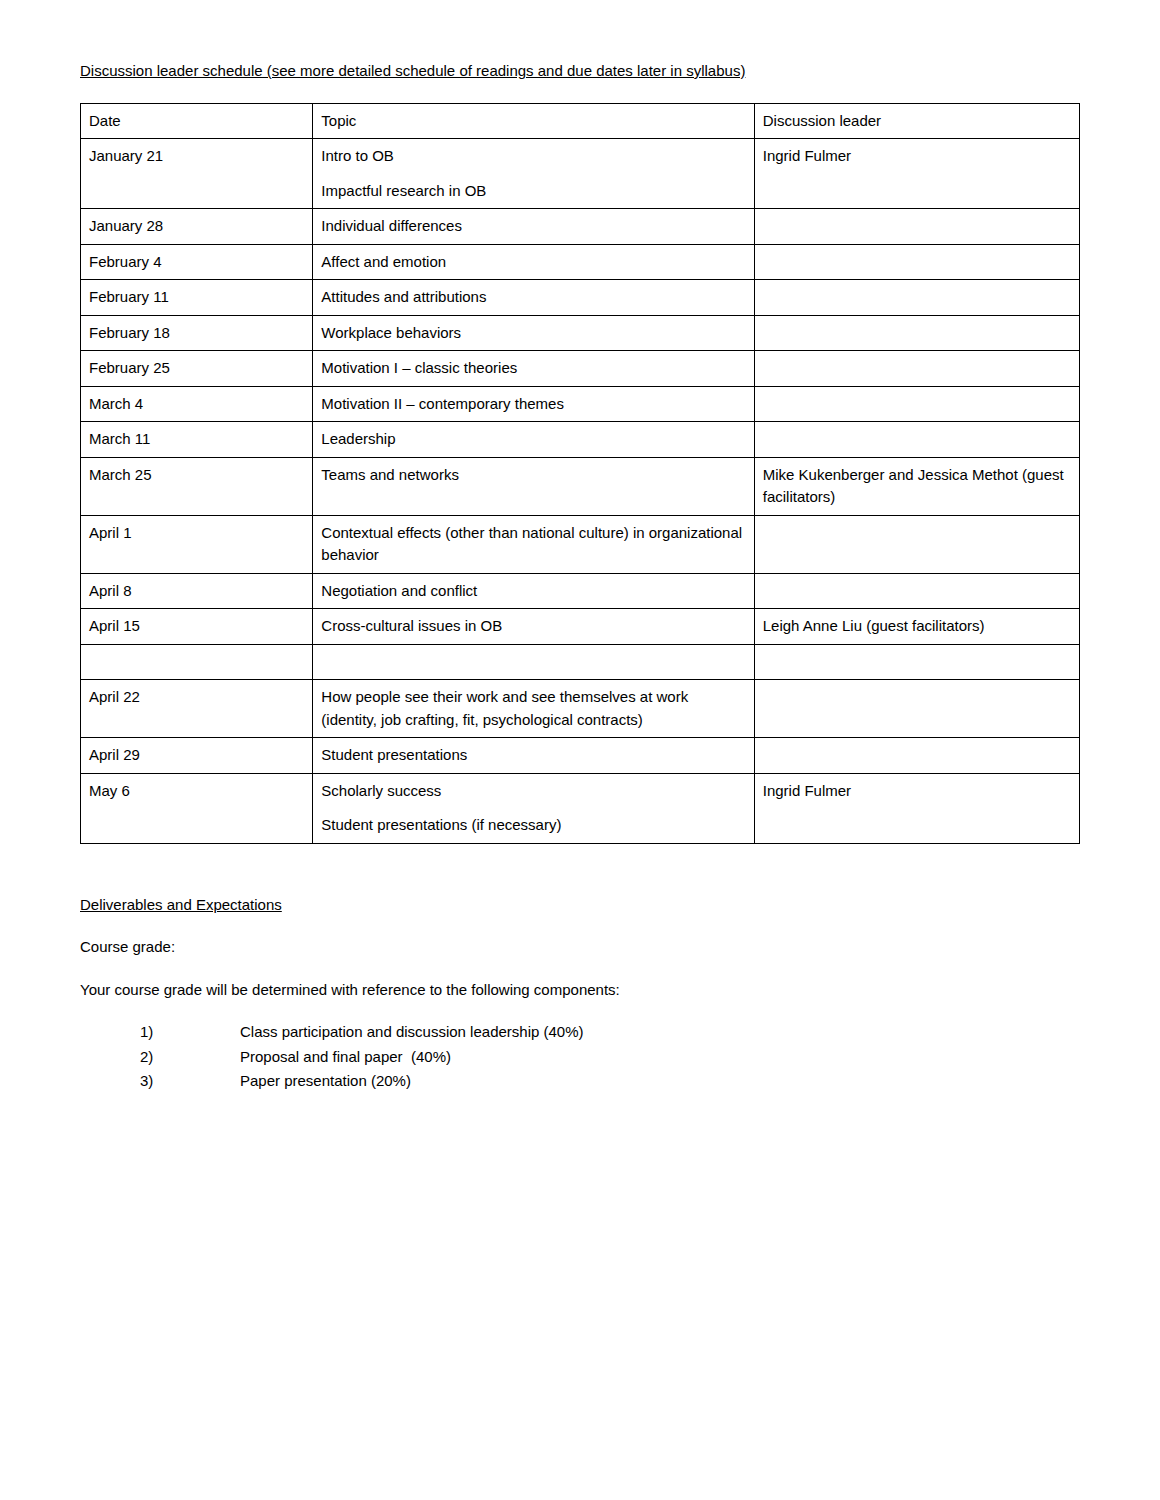Discussion leader schedule (see more detailed schedule of readings and due dates later in syllabus)
| Date | Topic | Discussion leader |
| January 21 | Intro to OB Impactful research in OB | Ingrid Fulmer |
| January 28 | Individual differences | |
| February 4 | Affect and emotion | |
| February 11 | Attitudes and attributions | |
| February 18 | Workplace behaviors | |
| February 25 | Motivation I – classic theories | |
| March 4 | Motivation II – contemporary themes | |
| March 11 | Leadership | |
| March 25 | Teams and networks | Mike Kukenberger and Jessica Methot (guest facilitators) |
| April 1 | Contextual effects (other than national culture) in organizational behavior | |
| April 8 | Negotiation and conflict | |
| April 15 | Cross-cultural issues in OB | Leigh Anne Liu (guest facilitators) |
| April 22 | How people see their work and see themselves at work (identity, job crafting, fit, psychological contracts) | |
| April 29 | Student presentations | |
| May 6 | Scholarly success Student presentations (if necessary) | Ingrid Fulmer |
Deliverables and Expectations
Course grade:
Your course grade will be determined with reference to the following components:
1) Class participation and discussion leadership (40%)
2) Proposal and final paper (40%)
3) Paper presentation (20%)